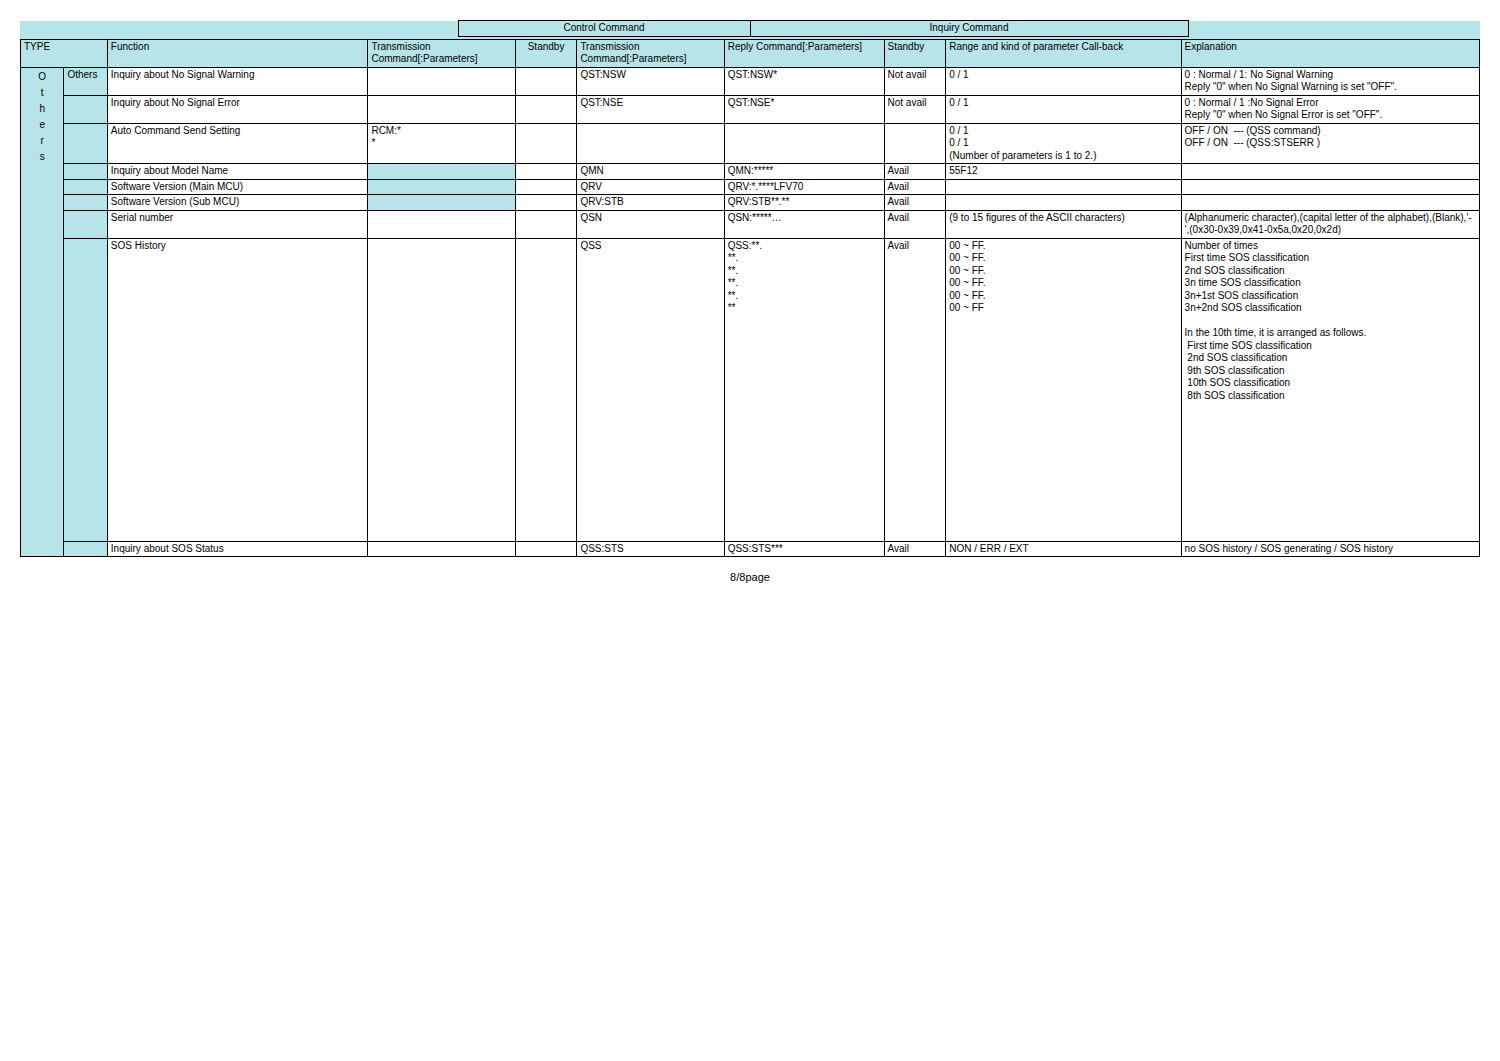| | | Control Command | Inquiry Command | | |
| --- | --- | --- | --- | --- | --- |
| TYPE | Function | Transmission Command[:Parameters] | Standby | Transmission Command[:Parameters] | Reply Command[:Parameters] | Standby | Range and kind of parameter Call-back | Explanation |
| --- | --- | --- | --- | --- | --- | --- | --- | --- |
| O t h e r s | Others | Inquiry about No Signal Warning | | | QST:NSW | QST:NSW* | Not avail | 0 / 1 | 0 : Normal / 1: No Signal Warning Reply "0" when No Signal Warning is set "OFF". |
| | Inquiry about No Signal Error | | | QST:NSE | QST:NSE* | Not avail | 0 / 1 | 0 : Normal / 1 :No Signal Error Reply "0" when No Signal Error is set "OFF". |
| | Auto Command Send Setting | RCM:* * | | | | | 0 / 1 0 / 1 (Number of parameters is 1 to 2.) | OFF / ON --- (QSS command) OFF / ON --- (QSS:STSERR ) |
| | Inquiry about Model Name | | | QMN | QMN:***** | Avail | 55F12 | |
| | Software Version (Main MCU) | | | QRV | QRV:*.****LFV70 | Avail | | |
| | Software Version (Sub MCU) | | | QRV:STB | QRV:STB**.** | Avail | | |
| | Serial number | | | QSN | QSN:*****… | Avail | (9 to 15 figures of the ASCII characters) | (Alphanumeric character),(capital letter of the alphabet),(Blank),'-',(0x30-0x39,0x41-0x5a,0x20,0x2d) |
| | SOS History | | | QSS | QSS:**. **. **. **. **. ** | Avail | 00 ~ FF. 00 ~ FF. 00 ~ FF. 00 ~ FF. 00 ~ FF. 00 ~ FF | Number of times First time SOS classification 2nd SOS classification 3n time SOS classification 3n+1st SOS classification 3n+2nd SOS classification In the 10th time, it is arranged as follows. First time SOS classification 2nd SOS classification 9th SOS classification 10th SOS classification 8th SOS classification |
| | Inquiry about SOS Status | | | QSS:STS | QSS:STS*** | Avail | NON / ERR / EXT | no SOS history / SOS generating / SOS history |
8/8page